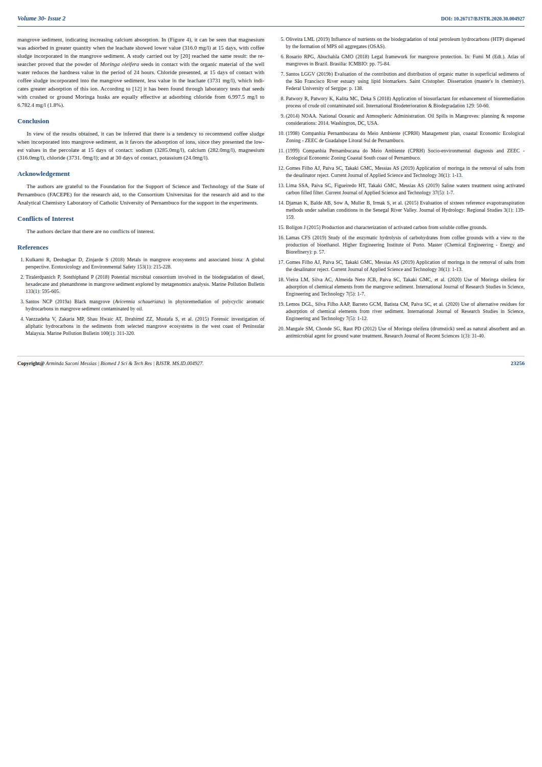Volume 30- Issue 2
DOI: 10.26717/BJSTR.2020.30.004927
mangrove sediment, indicating increasing calcium absorption. In (Figure 4), it can be seen that magnesium was adsorbed in greater quantity when the leachate showed lower value (316.0 mg/l) at 15 days, with coffee sludge incorporated in the mangrove sediment. A study carried out by [20] reached the same result: the researcher proved that the powder of Moringa oleifera seeds in contact with the organic material of the well water reduces the hardness value in the period of 24 hours. Chloride presented, at 15 days of contact with coffee sludge incorporated into the mangrove sediment, less value in the leachate (3731 mg/l), which indicates greater adsorption of this ion. According to [12] it has been found through laboratory tests that seeds with crushed or ground Moringa husks are equally effective at adsorbing chloride from 6.997.5 mg/l to 6.782.4 mg/l (1.8%).
Conclusion
In view of the results obtained, it can be inferred that there is a tendency to recommend coffee sludge when incorporated into mangrove sediment, as it favors the adsorption of ions, since they presented the lowest values in the percolate at 15 days of contact: sodium (3285.0mg/l), calcium (282.0mg/l), magnesium (316.0mg/l), chloride (3731. 0mg/l); and at 30 days of contact, potassium (24.0mg/l).
Acknowledgement
The authors are grateful to the Foundation for the Support of Science and Technology of the State of Pernambuco (FACEPE) for the research aid, to the Consortium Universitas for the research aid and to the Analytical Chemistry Laboratory of Catholic University of Pernambuco for the support in the experiments.
Conflicts of Interest
The authors declare that there are no conflicts of interest.
References
Kulkarni R, Deobagkar D, Zinjarde S (2018) Metals in mangrove ecosystems and associated biota: A global perspective. Ecotoxicology and Environmental Safety 153(1): 215-228.
Tiralerdpanich P, Sonthiphand P (2018) Potential microbial consortium involved in the biodegradation of diesel, hexadecane and phenanthrene in mangrove sediment explored by metagenomics analysis. Marine Pollution Bulletin 133(1): 595-605.
Santos NCP (2019a) Black mangrove (Avicennia schaueriana) in phytoremediation of polycyclic aromatic hydrocarbons in mangrove sediment contaminated by oil.
Vaezzadeha V, Zakaria MP, Shau Hwaic AT, Ibrahimd ZZ, Mustafa S, et al. (2015) Forensic investigation of aliphatic hydrocarbons in the sediments from selected mangrove ecosystems in the west coast of Peninsular Malaysia. Marine Pollution Bulletin 100(1): 311-320.
Oliveira LML (2019) Influence of nutrients on the biodegradation of total petroleum hydrocarbons (HTP) dispersed by the formation of MPS oil aggregates (OSAS).
Rosario RPG, Abuchahla GMO (2018) Legal framework for mangrove protection. In: Fumi M (Edt.). Atlas of mangroves in Brazil. Brasilia: ICMBIO: pp. 75-84.
Santos LGGV (2019b) Evaluation of the contribution and distribution of organic matter in superficial sediments of the São Francisco River estuary using lipid biomarkers. Saint Cristopher. Dissertation (master's in chemistry). Federal University of Sergipe: p. 138.
Patwory R, Patwory K, Kalita MC, Deka S (2018) Application of biosurfactant for enhancement of bioremediation process of crude oil contaminated soil. International Biodeterioration & Biodegradation 129: 50-60.
(2014) NOAA. National Oceanic and Atmospheric Administration. Oil Spills in Mangroves: planning & response considerations: 2014. Washington, DC, USA.
(1998) Companhia Pernambucana do Meio Ambiente (CPRH) Management plan, coastal Economic Ecological Zoning - ZEEC de Guadalupe Litoral Sul de Pernambuco.
(1999) Companhia Pernambucana do Meio Ambiente (CPRH) Socio-environmental diagnosis and ZEEC - Ecological Economic Zoning Coastal South coast of Pernambuco.
Gomes Filho AJ, Paiva SC, Takaki GMC, Messias AS (2019) Application of moringa in the removal of salts from the desalinator reject. Current Journal of Applied Science and Technology 36(1): 1-13.
Lima SSA, Paiva SC, Figueiredo HT, Takaki GMC, Messias AS (2019) Saline waters treatment using activated carbon filled filter. Current Journal of Applied Science and Technology 37(5): 1-7.
Djaman K, Balde AB, Sow A, Muller B, Irmak S, et al. (2015) Evaluation of sixteen reference evapotranspiration methods under sahelian conditions in the Senegal River Valley. Journal of Hydrology: Regional Studies 3(1): 139-159.
Boligon J (2015) Production and characterization of activated carbon from soluble coffee grounds.
Lamas CFS (2019) Study of the enzymatic hydrolysis of carbohydrates from coffee grounds with a view to the production of bioethanol. Higher Engineering Institute of Porto. Master (Chemical Engineering - Energy and Biorefinery): p. 57.
Gomes Filho AJ, Paiva SC, Takaki GMC, Messias AS (2019) Application of moringa in the removal of salts from the desalinator reject. Current Journal of Applied Science and Technology 36(1): 1-13.
Vieira LM, Silva AC, Almeida Neto JCB, Paiva SC, Takaki GMC, et al. (2020) Use of Moringa oleifera for adsorption of chemical elements from the mangrove sediment. International Journal of Research Studies in Science, Engineering and Technology 7(5): 1-7.
Lemos DGL, Silva Filho AAP, Barreto GCM, Batista CM, Paiva SC, et al. (2020) Use of alternative residues for adsorption of chemical elements from river sediment. International Journal of Research Studies in Science, Engineering and Technology 7(5): 1-12.
Mangale SM, Chonde SG, Raut PD (2012) Use of Moringa oleifera (drumstick) seed as natural absorbent and an antimicrobial agent for ground water treatment. Research Journal of Recent Sciences 1(3): 31-40.
Copyright@ Arminda Saconi Messias | Biomed J Sci & Tech Res | BJSTR. MS.ID.004927.
23256